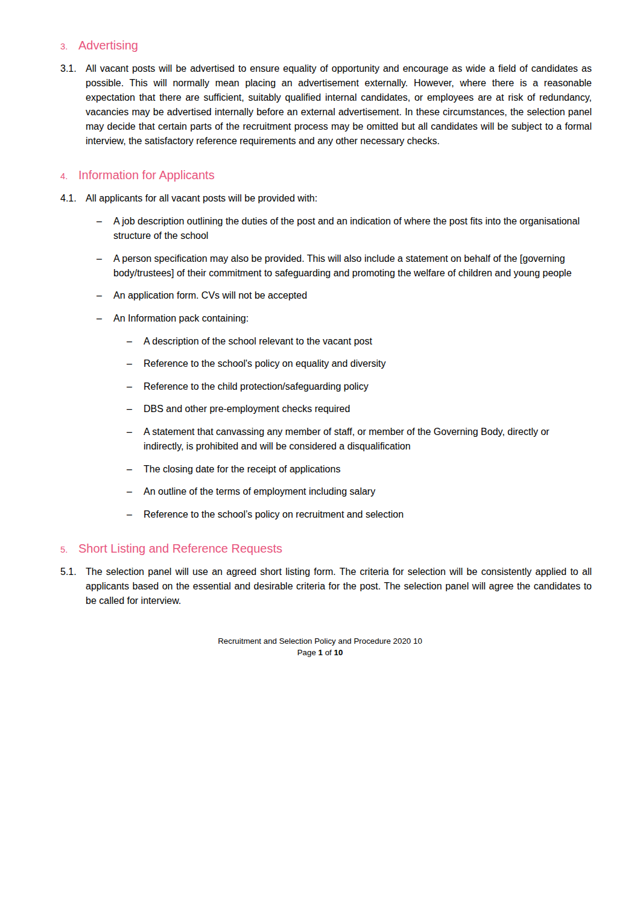3.
Advertising
3.1. All vacant posts will be advertised to ensure equality of opportunity and encourage as wide a field of candidates as possible. This will normally mean placing an advertisement externally. However, where there is a reasonable expectation that there are sufficient, suitably qualified internal candidates, or employees are at risk of redundancy, vacancies may be advertised internally before an external advertisement. In these circumstances, the selection panel may decide that certain parts of the recruitment process may be omitted but all candidates will be subject to a formal interview, the satisfactory reference requirements and any other necessary checks.
4.
Information for Applicants
4.1. All applicants for all vacant posts will be provided with:
A job description outlining the duties of the post and an indication of where the post fits into the organisational structure of the school
A person specification may also be provided. This will also include a statement on behalf of the [governing body/trustees] of their commitment to safeguarding and promoting the welfare of children and young people
An application form. CVs will not be accepted
An Information pack containing:
A description of the school relevant to the vacant post
Reference to the school's policy on equality and diversity
Reference to the child protection/safeguarding policy
DBS and other pre-employment checks required
A statement that canvassing any member of staff, or member of the Governing Body, directly or indirectly, is prohibited and will be considered a disqualification
The closing date for the receipt of applications
An outline of the terms of employment including salary
Reference to the school’s policy on recruitment and selection
5.
Short Listing and Reference Requests
5.1. The selection panel will use an agreed short listing form. The criteria for selection will be consistently applied to all applicants based on the essential and desirable criteria for the post. The selection panel will agree the candidates to be called for interview.
Recruitment and Selection Policy and Procedure 2020 10
Page 1 of 10